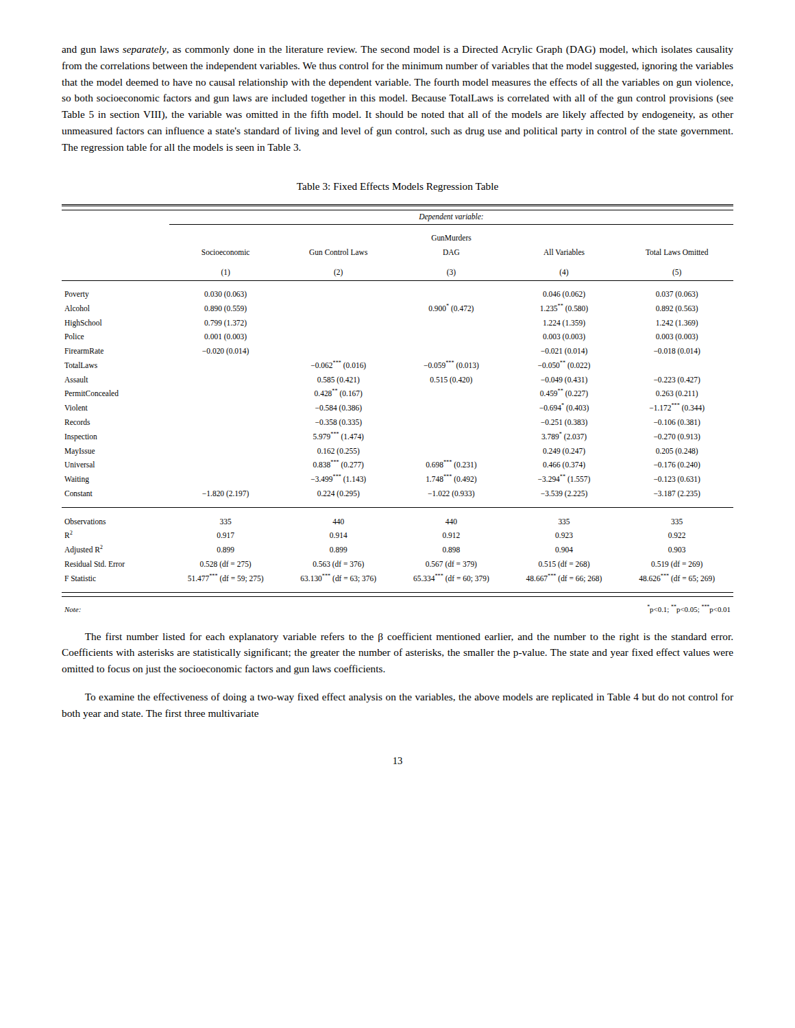and gun laws separately, as commonly done in the literature review. The second model is a Directed Acrylic Graph (DAG) model, which isolates causality from the correlations between the independent variables. We thus control for the minimum number of variables that the model suggested, ignoring the variables that the model deemed to have no causal relationship with the dependent variable. The fourth model measures the effects of all the variables on gun violence, so both socioeconomic factors and gun laws are included together in this model. Because TotalLaws is correlated with all of the gun control provisions (see Table 5 in section VIII), the variable was omitted in the fifth model. It should be noted that all of the models are likely affected by endogeneity, as other unmeasured factors can influence a state's standard of living and level of gun control, such as drug use and political party in control of the state government. The regression table for all the models is seen in Table 3.
Table 3: Fixed Effects Models Regression Table
| | Dependent variable: |
| | GunMurders |
| | Socioeconomic | Gun Control Laws | DAG | All Variables | Total Laws Omitted |
| | (1) | (2) | (3) | (4) | (5) |
| Poverty | 0.030 (0.063) | | | 0.046 (0.062) | 0.037 (0.063) |
| Alcohol | 0.890 (0.559) | | 0.900 * (0.472) | 1.235 ** (0.580) | 0.892 (0.563) |
| HighSchool | 0.799 (1.372) | | | 1.224 (1.359) | 1.242 (1.369) |
| Police | 0.001 (0.003) | | | 0.003 (0.003) | 0.003 (0.003) |
| FirearmRate | −0.020 (0.014) | | | −0.021 (0.014) | −0.018 (0.014) |
| TotalLaws | | −0.062 *** (0.016) | −0.059 *** (0.013) | −0.050 ** (0.022) | |
| Assault | | 0.585 (0.421) | 0.515 (0.420) | −0.049 (0.431) | −0.223 (0.427) |
| PermitConcealed | | 0.428 ** (0.167) | | 0.459 ** (0.227) | 0.263 (0.211) |
| Violent | | −0.584 (0.386) | | −0.694 * (0.403) | −1.172 *** (0.344) |
| Records | | −0.358 (0.335) | | −0.251 (0.383) | −0.106 (0.381) |
| Inspection | | 5.979 *** (1.474) | | 3.789 * (2.037) | −0.270 (0.913) |
| MayIssue | | 0.162 (0.255) | | 0.249 (0.247) | 0.205 (0.248) |
| Universal | | 0.838 *** (0.277) | 0.698 *** (0.231) | 0.466 (0.374) | −0.176 (0.240) |
| Waiting | | −3.499 *** (1.143) | 1.748 *** (0.492) | −3.294 ** (1.557) | −0.123 (0.631) |
| Constant | −1.820 (2.197) | 0.224 (0.295) | −1.022 (0.933) | −3.539 (2.225) | −3.187 (2.235) |
| Observations | 335 | 440 | 440 | 335 | 335 |
| R 2 | 0.917 | 0.914 | 0.912 | 0.923 | 0.922 |
| Adjusted R 2 | 0.899 | 0.899 | 0.898 | 0.904 | 0.903 |
| Residual Std. Error | 0.528 (df = 275) | 0.563 (df = 376) | 0.567 (df = 379) | 0.515 (df = 268) | 0.519 (df = 269) |
| F Statistic | 51.477 *** (df = 59; 275) | 63.130 *** (df = 63; 376) | 65.334 *** (df = 60; 379) | 48.667 *** (df = 66; 268) | 48.626 *** (df = 65; 269) |
| Note: | * p<0.1; ** p<0.05; *** p<0.01 |
The first number listed for each explanatory variable refers to the β coefficient mentioned earlier, and the number to the right is the standard error. Coefficients with asterisks are statistically significant; the greater the number of asterisks, the smaller the p-value. The state and year fixed effect values were omitted to focus on just the socioeconomic factors and gun laws coefficients.
To examine the effectiveness of doing a two-way fixed effect analysis on the variables, the above models are replicated in Table 4 but do not control for both year and state. The first three multivariate
13